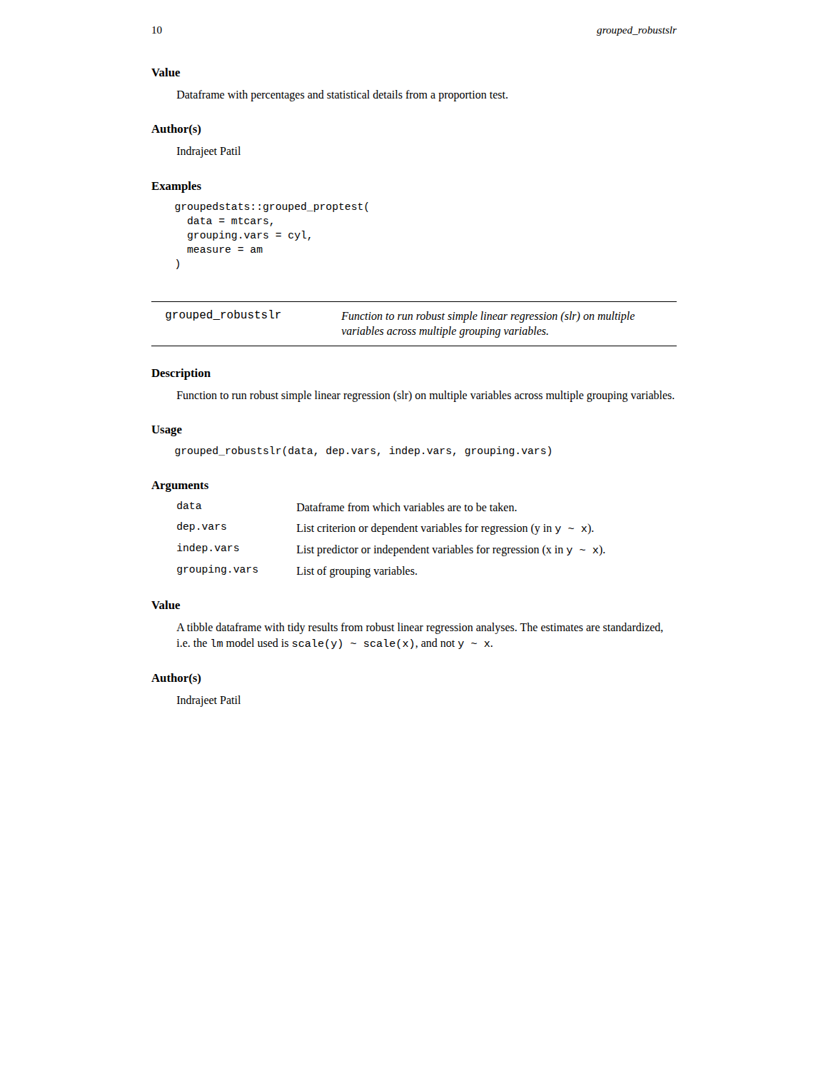10 grouped_robustslr
Value
Dataframe with percentages and statistical details from a proportion test.
Author(s)
Indrajeet Patil
Examples
groupedstats::grouped_proptest(
  data = mtcars,
  grouping.vars = cyl,
  measure = am
)
| grouped_robustslr | Function to run robust simple linear regression (slr) on multiple variables across multiple grouping variables. |
Description
Function to run robust simple linear regression (slr) on multiple variables across multiple grouping variables.
Usage
grouped_robustslr(data, dep.vars, indep.vars, grouping.vars)
Arguments
data
Dataframe from which variables are to be taken.
dep.vars
List criterion or dependent variables for regression (y in y ~ x).
indep.vars
List predictor or independent variables for regression (x in y ~ x).
grouping.vars
List of grouping variables.
Value
A tibble dataframe with tidy results from robust linear regression analyses. The estimates are standardized, i.e. the lm model used is scale(y) ~ scale(x), and not y ~ x.
Author(s)
Indrajeet Patil